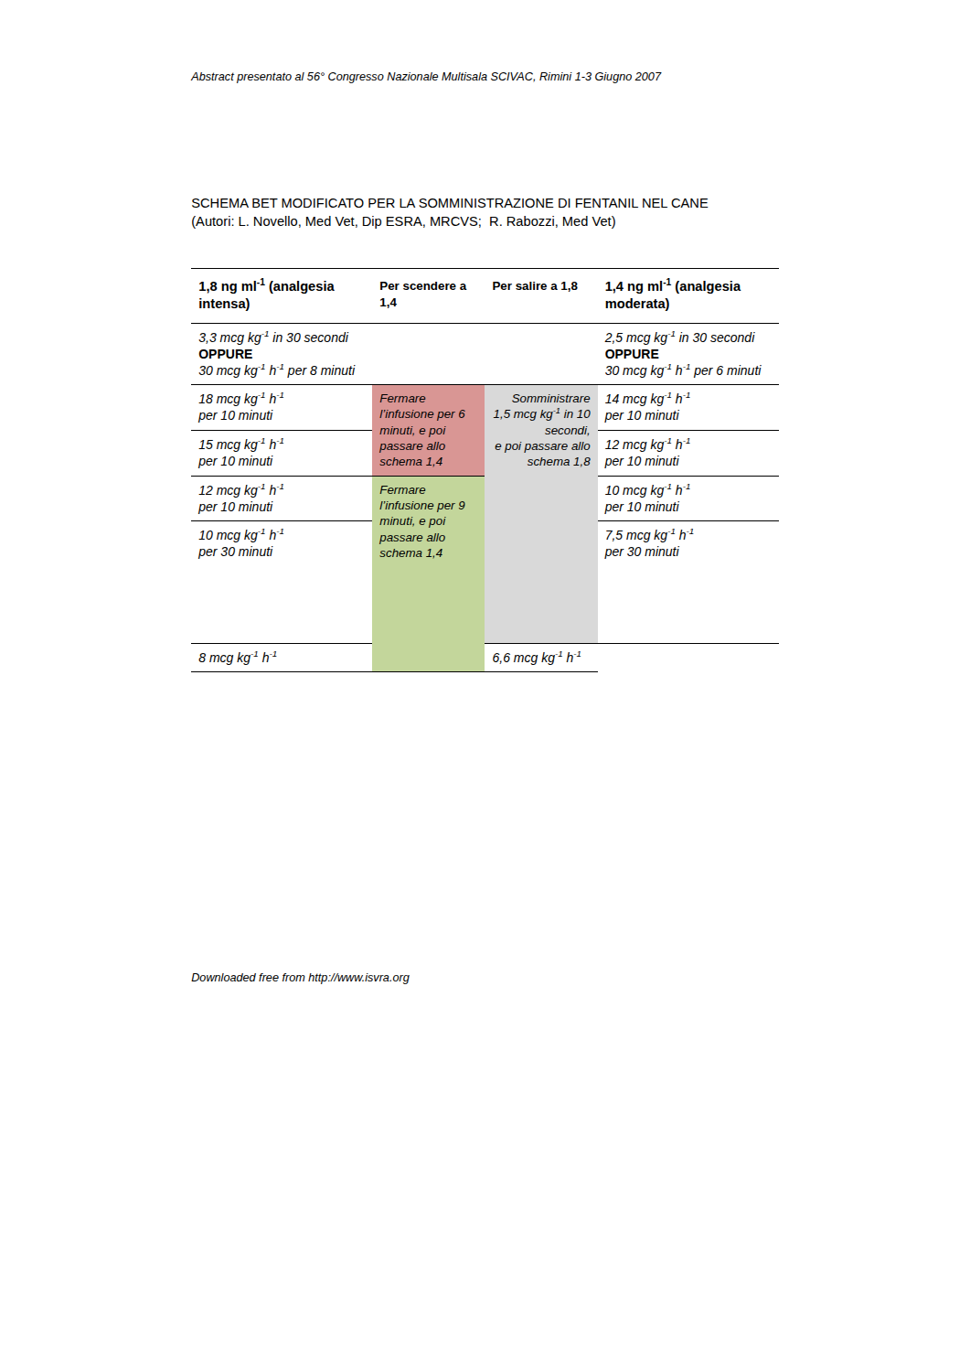Abstract presentato al 56° Congresso Nazionale Multisala SCIVAC, Rimini 1-3 Giugno 2007
SCHEMA BET MODIFICATO PER LA SOMMINISTRAZIONE DI FENTANIL NEL CANE
(Autori: L. Novello, Med Vet, Dip ESRA, MRCVS; R. Rabozzi, Med Vet)
| 1,8 ng ml -1 (analgesia intensa) | Per scendere a 1,4 | Per salire a 1,8 | 1,4 ng ml -1 (analgesia moderata) |
| --- | --- | --- | --- |
| 3,3 mcg kg -1 in 30 secondi OPPURE 30 mcg kg -1 h -1 per 8 minuti | | | 2,5 mcg kg -1 in 30 secondi OPPURE 30 mcg kg -1 h -1 per 6 minuti |
| 18 mcg kg -1 h -1 per 10 minuti | Fermare l’infusione per 6 minuti, e poi passare allo schema 1,4 | Somministrare 1,5 mcg kg -1 in 10 secondi, e poi passare allo schema 1,8 | 14 mcg kg -1 h -1 per 10 minuti |
| 15 mcg kg -1 h -1 per 10 minuti | 12 mcg kg -1 h -1 per 10 minuti |
| 12 mcg kg -1 h -1 per 10 minuti | Fermare l’infusione per 9 minuti, e poi passare allo schema 1,4 | 10 mcg kg -1 h -1 per 10 minuti |
| 10 mcg kg -1 h -1 per 30 minuti | 7,5 mcg kg -1 h -1 per 30 minuti |
| 8 mcg kg -1 h -1 | 6,6 mcg kg -1 h -1 |
Downloaded free from http://www.isvra.org